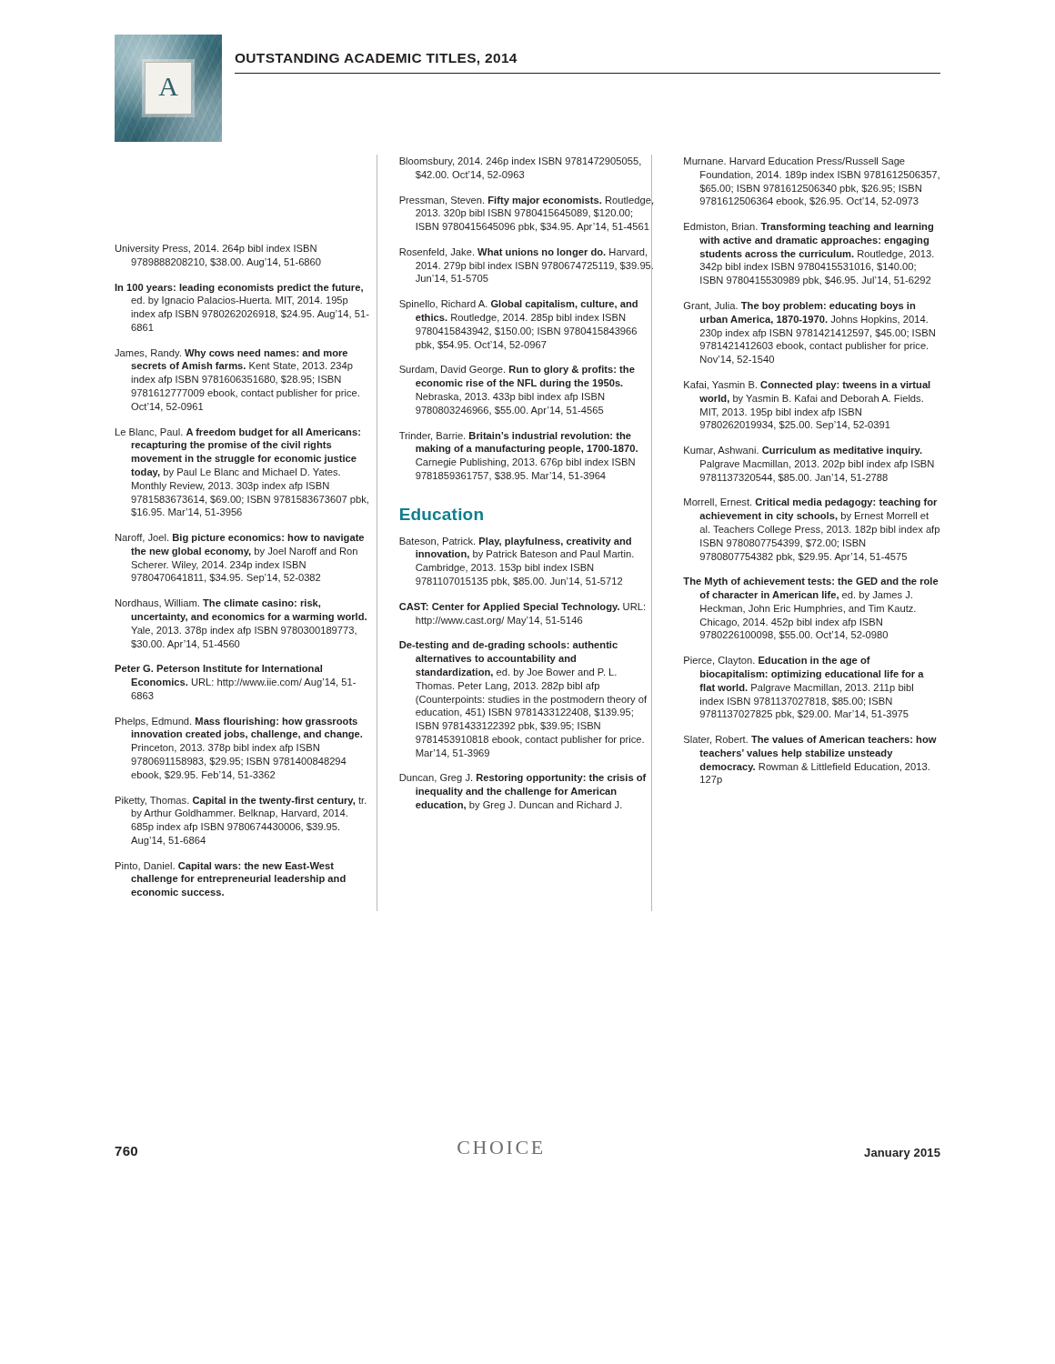A
Outstanding Academic Titles, 2014
University Press, 2014. 264p bibl index ISBN 9789888208210, $38.00. Aug’14, 51-6860
In 100 years: leading economists predict the future, ed. by Ignacio Palacios-Huerta. MIT, 2014. 195p index afp ISBN 9780262026918, $24.95. Aug’14, 51-6861
James, Randy. Why cows need names: and more secrets of Amish farms. Kent State, 2013. 234p index afp ISBN 9781606351680, $28.95; ISBN 9781612777009 ebook, contact publisher for price. Oct’14, 52-0961
Le Blanc, Paul. A freedom budget for all Americans: recapturing the promise of the civil rights movement in the struggle for economic justice today, by Paul Le Blanc and Michael D. Yates. Monthly Review, 2013. 303p index afp ISBN 9781583673614, $69.00; ISBN 9781583673607 pbk, $16.95. Mar’14, 51-3956
Naroff, Joel. Big picture economics: how to navigate the new global economy, by Joel Naroff and Ron Scherer. Wiley, 2014. 234p index ISBN 9780470641811, $34.95. Sep’14, 52-0382
Nordhaus, William. The climate casino: risk, uncertainty, and economics for a warming world. Yale, 2013. 378p index afp ISBN 9780300189773, $30.00. Apr’14, 51-4560
Peter G. Peterson Institute for International Economics. URL: http://www.iie.com/ Aug’14, 51-6863
Phelps, Edmund. Mass flourishing: how grassroots innovation created jobs, challenge, and change. Princeton, 2013. 378p bibl index afp ISBN 9780691158983, $29.95; ISBN 9781400848294 ebook, $29.95. Feb’14, 51-3362
Piketty, Thomas. Capital in the twenty-first century, tr. by Arthur Goldhammer. Belknap, Harvard, 2014. 685p index afp ISBN 9780674430006, $39.95. Aug’14, 51-6864
Pinto, Daniel. Capital wars: the new East-West challenge for entrepreneurial leadership and economic success.
Bloomsbury, 2014. 246p index ISBN 9781472905055, $42.00. Oct’14, 52-0963
Pressman, Steven. Fifty major economists. Routledge, 2013. 320p bibl ISBN 9780415645089, $120.00; ISBN 9780415645096 pbk, $34.95. Apr’14, 51-4561
Rosenfeld, Jake. What unions no longer do. Harvard, 2014. 279p bibl index ISBN 9780674725119, $39.95. Jun’14, 51-5705
Spinello, Richard A. Global capitalism, culture, and ethics. Routledge, 2014. 285p bibl index ISBN 9780415843942, $150.00; ISBN 9780415843966 pbk, $54.95. Oct’14, 52-0967
Surdam, David George. Run to glory & profits: the economic rise of the NFL during the 1950s. Nebraska, 2013. 433p bibl index afp ISBN 9780803246966, $55.00. Apr’14, 51-4565
Trinder, Barrie. Britain’s industrial revolution: the making of a manufacturing people, 1700-1870. Carnegie Publishing, 2013. 676p bibl index ISBN 9781859361757, $38.95. Mar’14, 51-3964
Education
Bateson, Patrick. Play, playfulness, creativity and innovation, by Patrick Bateson and Paul Martin. Cambridge, 2013. 153p bibl index ISBN 9781107015135 pbk, $85.00. Jun’14, 51-5712
CAST: Center for Applied Special Technology. URL: http://www.cast.org/ May’14, 51-5146
De-testing and de-grading schools: authentic alternatives to accountability and standardization, ed. by Joe Bower and P. L. Thomas. Peter Lang, 2013. 282p bibl afp (Counterpoints: studies in the postmodern theory of education, 451) ISBN 9781433122408, $139.95; ISBN 9781433122392 pbk, $39.95; ISBN 9781453910818 ebook, contact publisher for price. Mar’14, 51-3969
Duncan, Greg J. Restoring opportunity: the crisis of inequality and the challenge for American education, by Greg J. Duncan and Richard J.
Murnane. Harvard Education Press/Russell Sage Foundation, 2014. 189p index ISBN 9781612506357, $65.00; ISBN 9781612506340 pbk, $26.95; ISBN 9781612506364 ebook, $26.95. Oct’14, 52-0973
Edmiston, Brian. Transforming teaching and learning with active and dramatic approaches: engaging students across the curriculum. Routledge, 2013. 342p bibl index ISBN 9780415531016, $140.00; ISBN 9780415530989 pbk, $46.95. Jul’14, 51-6292
Grant, Julia. The boy problem: educating boys in urban America, 1870-1970. Johns Hopkins, 2014. 230p index afp ISBN 9781421412597, $45.00; ISBN 9781421412603 ebook, contact publisher for price. Nov’14, 52-1540
Kafai, Yasmin B. Connected play: tweens in a virtual world, by Yasmin B. Kafai and Deborah A. Fields. MIT, 2013. 195p bibl index afp ISBN 9780262019934, $25.00. Sep’14, 52-0391
Kumar, Ashwani. Curriculum as meditative inquiry. Palgrave Macmillan, 2013. 202p bibl index afp ISBN 9781137320544, $85.00. Jan’14, 51-2788
Morrell, Ernest. Critical media pedagogy: teaching for achievement in city schools, by Ernest Morrell et al. Teachers College Press, 2013. 182p bibl index afp ISBN 9780807754399, $72.00; ISBN 9780807754382 pbk, $29.95. Apr’14, 51-4575
The Myth of achievement tests: the GED and the role of character in American life, ed. by James J. Heckman, John Eric Humphries, and Tim Kautz. Chicago, 2014. 452p bibl index afp ISBN 9780226100098, $55.00. Oct’14, 52-0980
Pierce, Clayton. Education in the age of biocapitalism: optimizing educational life for a flat world. Palgrave Macmillan, 2013. 211p bibl index ISBN 9781137027818, $85.00; ISBN 9781137027825 pbk, $29.00. Mar’14, 51-3975
Slater, Robert. The values of American teachers: how teachers’ values help stabilize unsteady democracy. Rowman & Littlefield Education, 2013. 127p
760
CHOICE
January 2015